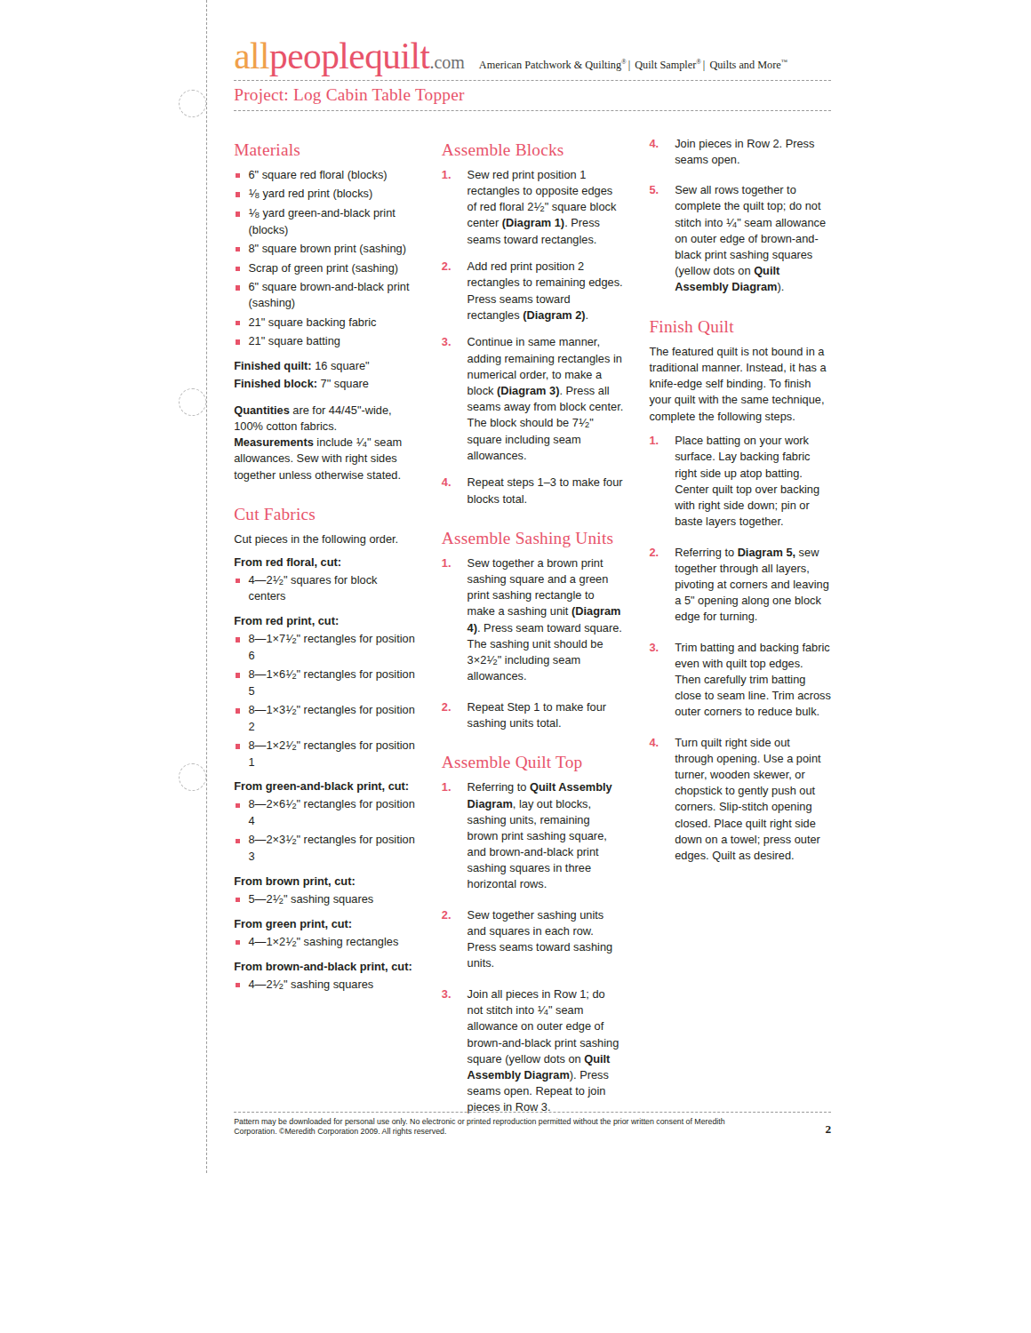all people quilt.com
American Patchwork & Quilting®| Quilt Sampler®| Quilts and More™
Project: Log Cabin Table Topper
Materials
6" square red floral (blocks)
1⁄8 yard red print (blocks)
1⁄8 yard green-and-black print (blocks)
8" square brown print (sashing)
Scrap of green print (sashing)
6" square brown-and-black print (sashing)
21" square backing fabric
21" square batting
Finished quilt: 16 square"
Finished block: 7" square
Quantities are for 44/45"-wide, 100% cotton fabrics.
Measurements include 1⁄4" seam allowances. Sew with right sides together unless otherwise stated.
Cut Fabrics
Cut pieces in the following order.
From red floral, cut:
4—21⁄2" squares for block centers
From red print, cut:
8—1×71⁄2" rectangles for position 6
8—1×61⁄2" rectangles for position 5
8—1×31⁄2" rectangles for position 2
8—1×21⁄2" rectangles for position 1
From green-and-black print, cut:
8—2×61⁄2" rectangles for position 4
8—2×31⁄2" rectangles for position 3
From brown print, cut:
5—21⁄2" sashing squares
From green print, cut:
4—1×21⁄2" sashing rectangles
From brown-and-black print, cut:
4—21⁄2" sashing squares
Assemble Blocks
Sew red print position 1 rectangles to opposite edges of red floral 21⁄2" square block center (Diagram 1). Press seams toward rectangles.
Add red print position 2 rectangles to remaining edges. Press seams toward rectangles (Diagram 2).
Continue in same manner, adding remaining rectangles in numerical order, to make a block (Diagram 3). Press all seams away from block center. The block should be 71⁄2" square including seam allowances.
Repeat steps 1–3 to make four blocks total.
Assemble Sashing Units
Sew together a brown print sashing square and a green print sashing rectangle to make a sashing unit (Diagram 4). Press seam toward square. The sashing unit should be 3×21⁄2" including seam allowances.
Repeat Step 1 to make four sashing units total.
Assemble Quilt Top
Referring to Quilt Assembly Diagram, lay out blocks, sashing units, remaining brown print sashing square, and brown-and-black print sashing squares in three horizontal rows.
Sew together sashing units and squares in each row. Press seams toward sashing units.
Join all pieces in Row 1; do not stitch into 1⁄4" seam allowance on outer edge of brown-and-black print sashing square (yellow dots on Quilt Assembly Diagram). Press seams open. Repeat to join pieces in Row 3.
Join pieces in Row 2. Press seams open.
Sew all rows together to complete the quilt top; do not stitch into 1⁄4" seam allowance on outer edge of brown-and-black print sashing squares (yellow dots on Quilt Assembly Diagram).
Finish Quilt
The featured quilt is not bound in a traditional manner. Instead, it has a knife-edge self binding. To finish your quilt with the same technique, complete the following steps.
Place batting on your work surface. Lay backing fabric right side up atop batting. Center quilt top over backing with right side down; pin or baste layers together.
Referring to Diagram 5, sew together through all layers, pivoting at corners and leaving a 5" opening along one block edge for turning.
Trim batting and backing fabric even with quilt top edges. Then carefully trim batting close to seam line. Trim across outer corners to reduce bulk.
Turn quilt right side out through opening. Use a point turner, wooden skewer, or chopstick to gently push out corners. Slip-stitch opening closed. Place quilt right side down on a towel; press outer edges. Quilt as desired.
Pattern may be downloaded for personal use only. No electronic or printed reproduction permitted without the prior written consent of Meredith Corporation. ©Meredith Corporation 2009. All rights reserved.
2